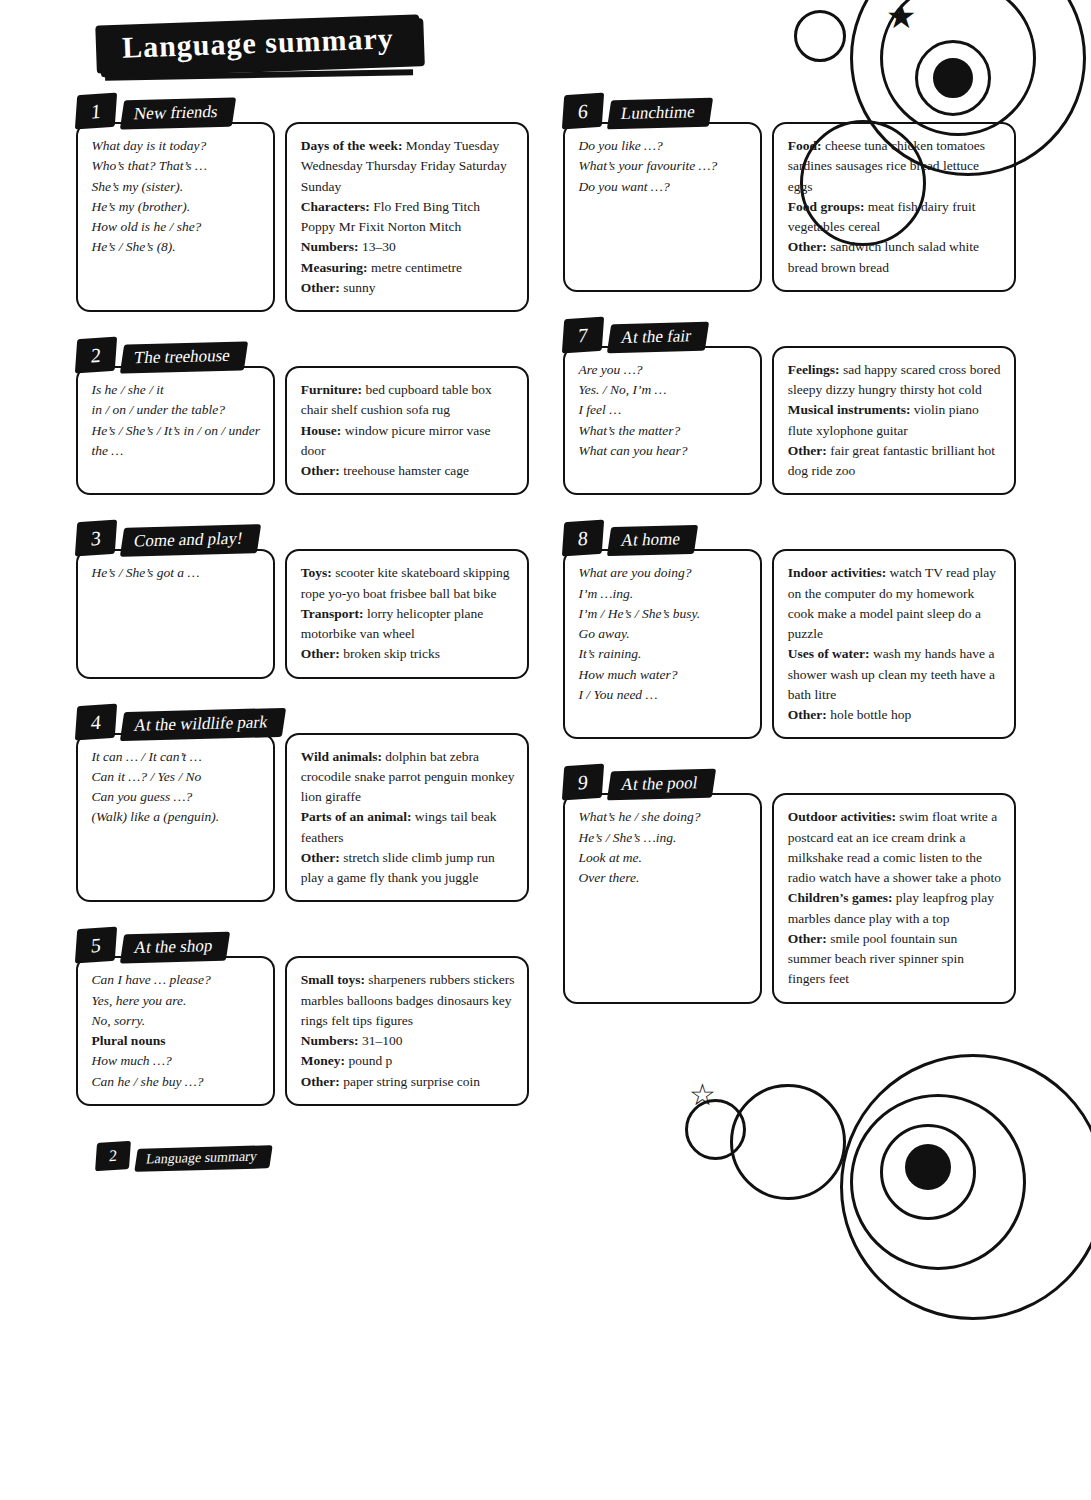★ ☆
Language summary
1
New friends
What day is it today?
Who’s that? That’s …
She’s my (sister).
He’s my (brother).
How old is he / she?
He’s / She’s (8).
Days of the week: Monday Tuesday Wednesday Thursday Friday Saturday Sunday
Characters: Flo Fred Bing Titch Poppy Mr Fixit Norton Mitch
Numbers: 13–30
Measuring: metre centimetre
Other: sunny
2
The treehouse
Is he / she / it
in / on / under the table?
He’s / She’s / It’s in / on / under the …
Furniture: bed cupboard table box chair shelf cushion sofa rug
House: window picure mirror vase door
Other: treehouse hamster cage
3
Come and play!
He’s / She’s got a …
Toys: scooter kite skateboard skipping rope yo-yo boat frisbee ball bat bike
Transport: lorry helicopter plane motorbike van wheel
Other: broken skip tricks
4
At the wildlife park
It can … / It can’t …
Can it …? / Yes / No
Can you guess …?
(Walk) like a (penguin).
Wild animals: dolphin bat zebra crocodile snake parrot penguin monkey lion giraffe
Parts of an animal: wings tail beak feathers
Other: stretch slide climb jump run play a game fly thank you juggle
5
At the shop
Can I have … please?
Yes, here you are.
No, sorry.
Plural nouns
How much …?
Can he / she buy …?
Small toys: sharpeners rubbers stickers marbles balloons badges dinosaurs key rings felt tips figures
Numbers: 31–100
Money: pound p
Other: paper string surprise coin
6
Lunchtime
Do you like …?
What’s your favourite …?
Do you want …?
Food: cheese tuna chicken tomatoes sardines sausages rice bread lettuce eggs
Food groups: meat fish dairy fruit vegetables cereal
Other: sandwich lunch salad white bread brown bread
7
At the fair
Are you …?
Yes. / No, I’m …
I feel …
What’s the matter?
What can you hear?
Feelings: sad happy scared cross bored sleepy dizzy hungry thirsty hot cold
Musical instruments: violin piano flute xylophone guitar
Other: fair great fantastic brilliant hot dog ride zoo
8
At home
What are you doing?
I’m …ing.
I’m / He’s / She’s busy.
Go away.
It’s raining.
How much water?
I / You need …
Indoor activities: watch TV read play on the computer do my homework cook make a model paint sleep do a puzzle
Uses of water: wash my hands have a shower wash up clean my teeth have a bath litre
Other: hole bottle hop
9
At the pool
What’s he / she doing?
He’s / She’s …ing.
Look at me.
Over there.
Outdoor activities: swim float write a postcard eat an ice cream drink a milkshake read a comic listen to the radio watch have a shower take a photo
Children’s games: play leapfrog play marbles dance play with a top
Other: smile pool fountain sun summer beach river spinner spin fingers feet
2
Language summary